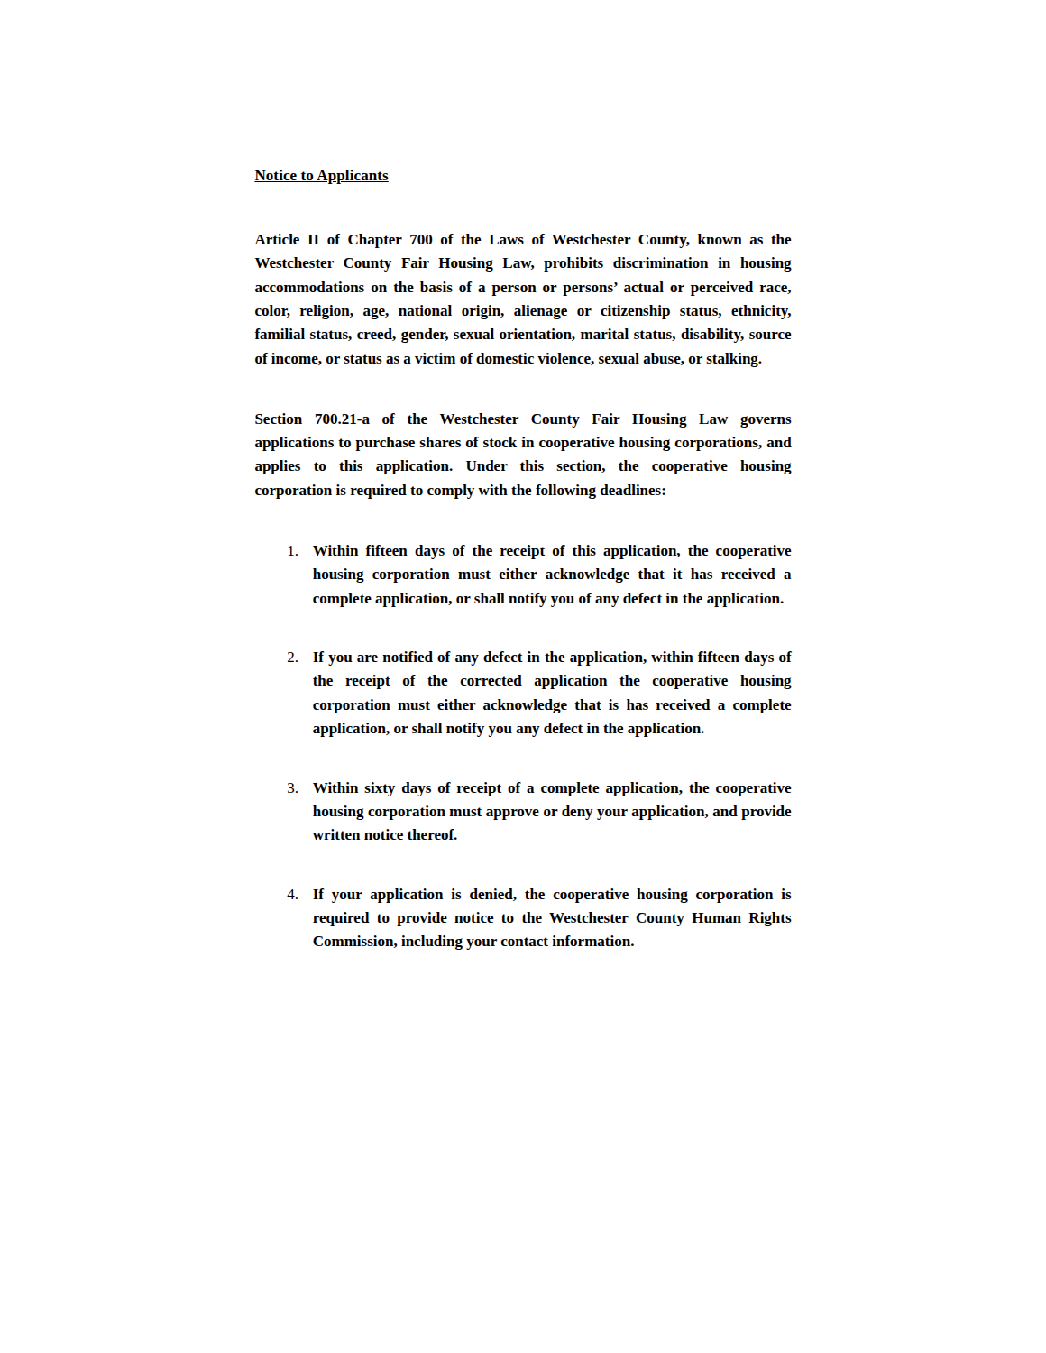Notice to Applicants
Article II of Chapter 700 of the Laws of Westchester County, known as the Westchester County Fair Housing Law, prohibits discrimination in housing accommodations on the basis of a person or persons’ actual or perceived race, color, religion, age, national origin, alienage or citizenship status, ethnicity, familial status, creed, gender, sexual orientation, marital status, disability, source of income, or status as a victim of domestic violence, sexual abuse, or stalking.
Section 700.21-a of the Westchester County Fair Housing Law governs applications to purchase shares of stock in cooperative housing corporations, and applies to this application. Under this section, the cooperative housing corporation is required to comply with the following deadlines:
Within fifteen days of the receipt of this application, the cooperative housing corporation must either acknowledge that it has received a complete application, or shall notify you of any defect in the application.
If you are notified of any defect in the application, within fifteen days of the receipt of the corrected application the cooperative housing corporation must either acknowledge that is has received a complete application, or shall notify you any defect in the application.
Within sixty days of receipt of a complete application, the cooperative housing corporation must approve or deny your application, and provide written notice thereof.
If your application is denied, the cooperative housing corporation is required to provide notice to the Westchester County Human Rights Commission, including your contact information.